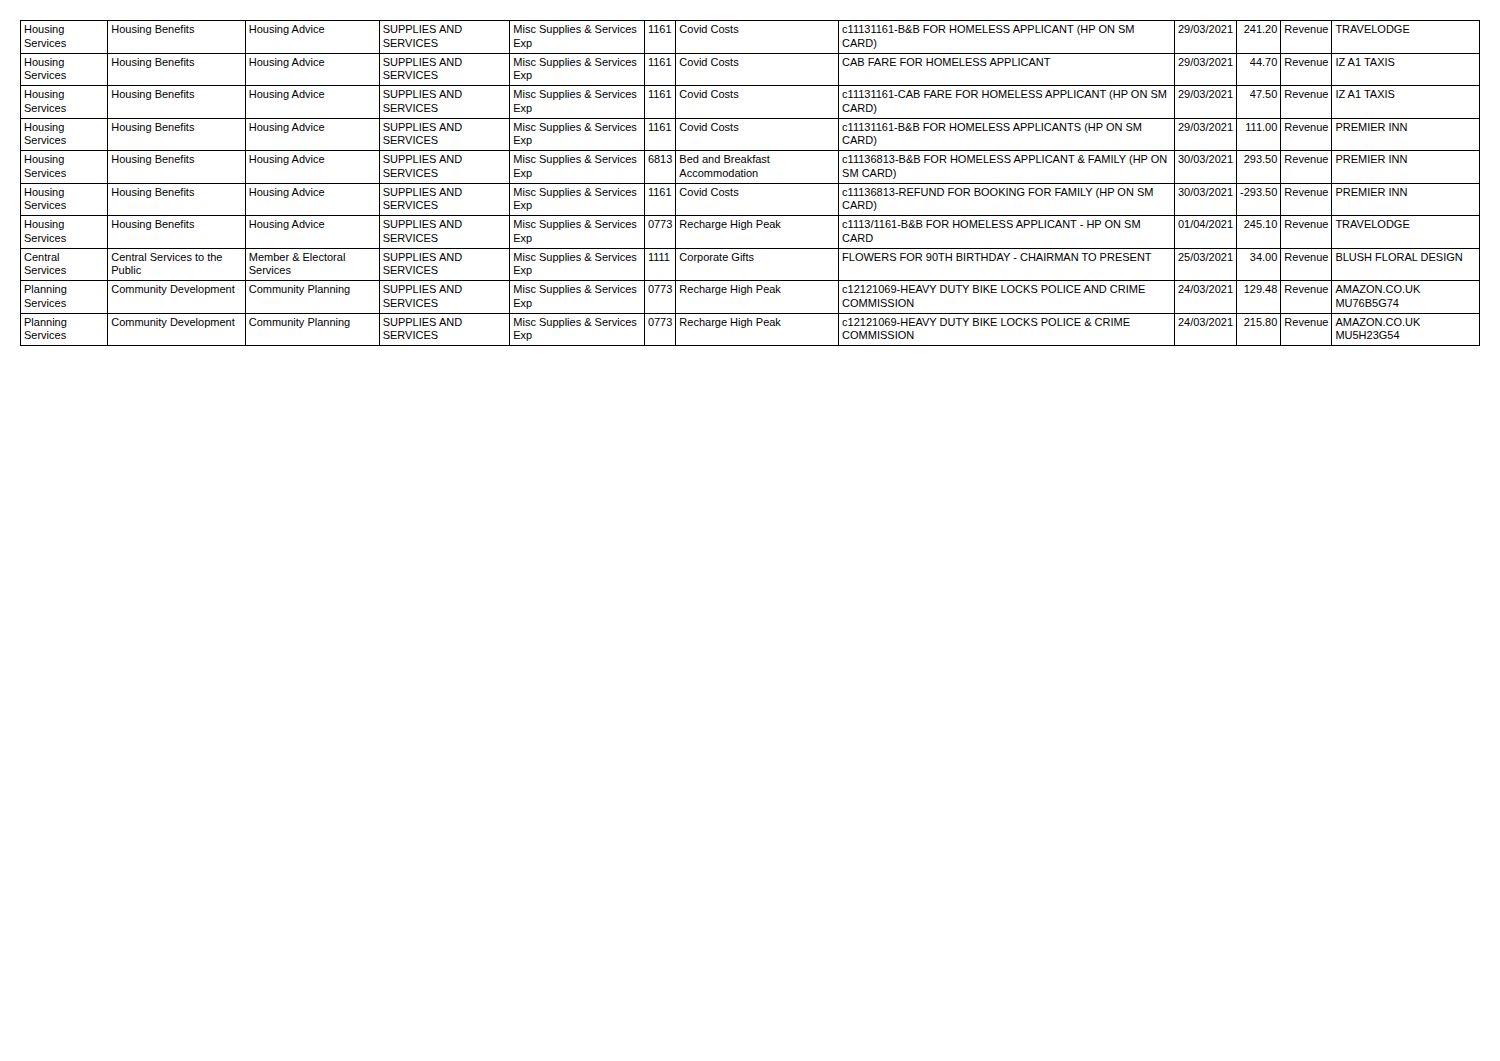| Housing Services | Housing Benefits | Housing Advice | SUPPLIES AND SERVICES | Misc Supplies & Services Exp | 1161 | Covid Costs | c11131161-B&B FOR HOMELESS APPLICANT (HP ON SM CARD) | 29/03/2021 | 241.20 | Revenue | TRAVELODGE |
| Housing Services | Housing Benefits | Housing Advice | SUPPLIES AND SERVICES | Misc Supplies & Services Exp | 1161 | Covid Costs | CAB FARE FOR HOMELESS APPLICANT | 29/03/2021 | 44.70 | Revenue | IZ A1 TAXIS |
| Housing Services | Housing Benefits | Housing Advice | SUPPLIES AND SERVICES | Misc Supplies & Services Exp | 1161 | Covid Costs | c11131161-CAB FARE FOR HOMELESS APPLICANT (HP ON SM CARD) | 29/03/2021 | 47.50 | Revenue | IZ A1 TAXIS |
| Housing Services | Housing Benefits | Housing Advice | SUPPLIES AND SERVICES | Misc Supplies & Services Exp | 1161 | Covid Costs | c11131161-B&B FOR HOMELESS APPLICANTS (HP ON SM CARD) | 29/03/2021 | 111.00 | Revenue | PREMIER INN |
| Housing Services | Housing Benefits | Housing Advice | SUPPLIES AND SERVICES | Misc Supplies & Services Exp | 6813 | Bed and Breakfast Accommodation | c11136813-B&B FOR HOMELESS APPLICANT & FAMILY (HP ON SM CARD) | 30/03/2021 | 293.50 | Revenue | PREMIER INN |
| Housing Services | Housing Benefits | Housing Advice | SUPPLIES AND SERVICES | Misc Supplies & Services Exp | 1161 | Covid Costs | c11136813-REFUND FOR BOOKING FOR FAMILY (HP ON SM CARD) | 30/03/2021 | -293.50 | Revenue | PREMIER INN |
| Housing Services | Housing Benefits | Housing Advice | SUPPLIES AND SERVICES | Misc Supplies & Services Exp | 0773 | Recharge High Peak | c1113/1161-B&B FOR HOMELESS APPLICANT - HP ON SM CARD | 01/04/2021 | 245.10 | Revenue | TRAVELODGE |
| Central Services | Central Services to the Public | Member & Electoral Services | SUPPLIES AND SERVICES | Misc Supplies & Services Exp | 1111 | Corporate Gifts | FLOWERS FOR 90TH BIRTHDAY - CHAIRMAN TO PRESENT | 25/03/2021 | 34.00 | Revenue | BLUSH FLORAL DESIGN |
| Planning Services | Community Development | Community Planning | SUPPLIES AND SERVICES | Misc Supplies & Services Exp | 0773 | Recharge High Peak | c12121069-HEAVY DUTY BIKE LOCKS POLICE AND CRIME COMMISSION | 24/03/2021 | 129.48 | Revenue | AMAZON.CO.UK MU76B5G74 |
| Planning Services | Community Development | Community Planning | SUPPLIES AND SERVICES | Misc Supplies & Services Exp | 0773 | Recharge High Peak | c12121069-HEAVY DUTY BIKE LOCKS POLICE & CRIME COMMISSION | 24/03/2021 | 215.80 | Revenue | AMAZON.CO.UK MU5H23G54 |